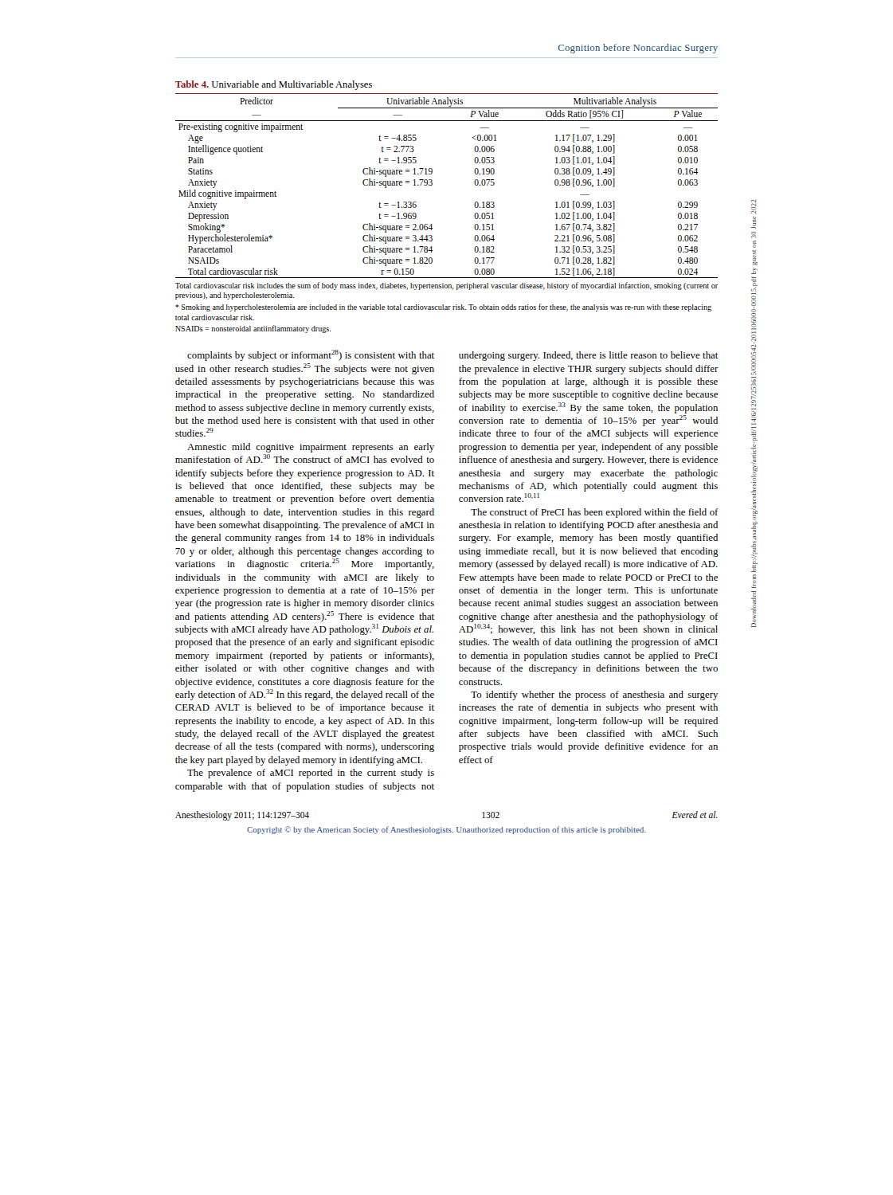Downloaded from http://pubs.asahq.org/anesthesiology/article-pdf/114/6/1297/253615/0000542-201106000-00015.pdf by guest on 30 June 2022
Cognition before Noncardiac Surgery
Table 4. Univariable and Multivariable Analyses
| Predictor | Univariable Analysis | Multivariable Analysis |
| --- | --- | --- |
| — | — | P Value | Odds Ratio [95% CI] | P Value |
| Pre-existing cognitive impairment | | — | — | — |
| Age | t = −4.855 | <0.001 | 1.17 [1.07, 1.29] | 0.001 |
| Intelligence quotient | t = 2.773 | 0.006 | 0.94 [0.88, 1.00] | 0.058 |
| Pain | t = −1.955 | 0.053 | 1.03 [1.01, 1.04] | 0.010 |
| Statins | Chi-square = 1.719 | 0.190 | 0.38 [0.09, 1.49] | 0.164 |
| Anxiety | Chi-square = 1.793 | 0.075 | 0.98 [0.96, 1.00] | 0.063 |
| Mild cognitive impairment | | | — | |
| Anxiety | t = −1.336 | 0.183 | 1.01 [0.99, 1.03] | 0.299 |
| Depression | t = −1.969 | 0.051 | 1.02 [1.00, 1.04] | 0.018 |
| Smoking* | Chi-square = 2.064 | 0.151 | 1.67 [0.74, 3.82] | 0.217 |
| Hypercholesterolemia* | Chi-square = 3.443 | 0.064 | 2.21 [0.96, 5.08] | 0.062 |
| Paracetamol | Chi-square = 1.784 | 0.182 | 1.32 [0.53, 3.25] | 0.548 |
| NSAIDs | Chi-square = 1.820 | 0.177 | 0.71 [0.28, 1.82] | 0.480 |
| Total cardiovascular risk | r = 0.150 | 0.080 | 1.52 [1.06, 2.18] | 0.024 |
Total cardiovascular risk includes the sum of body mass index, diabetes, hypertension, peripheral vascular disease, history of myocardial infarction, smoking (current or previous), and hypercholesterolemia.
* Smoking and hypercholesterolemia are included in the variable total cardiovascular risk. To obtain odds ratios for these, the analysis was re-run with these replacing total cardiovascular risk.
NSAIDs = nonsteroidal antiinflammatory drugs.
complaints by subject or informant28) is consistent with that used in other research studies.25 The subjects were not given detailed assessments by psychogeriatricians because this was impractical in the preoperative setting. No standardized method to assess subjective decline in memory currently exists, but the method used here is consistent with that used in other studies.29
Amnestic mild cognitive impairment represents an early manifestation of AD.30 The construct of aMCI has evolved to identify subjects before they experience progression to AD. It is believed that once identified, these subjects may be amenable to treatment or prevention before overt dementia ensues, although to date, intervention studies in this regard have been somewhat disappointing. The prevalence of aMCI in the general community ranges from 14 to 18% in individuals 70 y or older, although this percentage changes according to variations in diagnostic criteria.25 More importantly, individuals in the community with aMCI are likely to experience progression to dementia at a rate of 10–15% per year (the progression rate is higher in memory disorder clinics and patients attending AD centers).25 There is evidence that subjects with aMCI already have AD pathology.31 Dubois et al. proposed that the presence of an early and significant episodic memory impairment (reported by patients or informants), either isolated or with other cognitive changes and with objective evidence, constitutes a core diagnosis feature for the early detection of AD.32 In this regard, the delayed recall of the CERAD AVLT is believed to be of importance because it represents the inability to encode, a key aspect of AD. In this study, the delayed recall of the AVLT displayed the greatest decrease of all the tests (compared with norms), underscoring the key part played by delayed memory in identifying aMCI.
The prevalence of aMCI reported in the current study is comparable with that of population studies of subjects not undergoing surgery. Indeed, there is little reason to believe that the prevalence in elective THJR surgery subjects should differ from the population at large, although it is possible these subjects may be more susceptible to cognitive decline because of inability to exercise.33 By the same token, the population conversion rate to dementia of 10–15% per year25 would indicate three to four of the aMCI subjects will experience progression to dementia per year, independent of any possible influence of anesthesia and surgery. However, there is evidence anesthesia and surgery may exacerbate the pathologic mechanisms of AD, which potentially could augment this conversion rate.10,11
The construct of PreCI has been explored within the field of anesthesia in relation to identifying POCD after anesthesia and surgery. For example, memory has been mostly quantified using immediate recall, but it is now believed that encoding memory (assessed by delayed recall) is more indicative of AD. Few attempts have been made to relate POCD or PreCI to the onset of dementia in the longer term. This is unfortunate because recent animal studies suggest an association between cognitive change after anesthesia and the pathophysiology of AD10,34; however, this link has not been shown in clinical studies. The wealth of data outlining the progression of aMCI to dementia in population studies cannot be applied to PreCI because of the discrepancy in definitions between the two constructs.
To identify whether the process of anesthesia and surgery increases the rate of dementia in subjects who present with cognitive impairment, long-term follow-up will be required after subjects have been classified with aMCI. Such prospective trials would provide definitive evidence for an effect of
Anesthesiology 2011; 114:1297–304
1302
Evered et al.
Copyright © by the American Society of Anesthesiologists. Unauthorized reproduction of this article is prohibited.